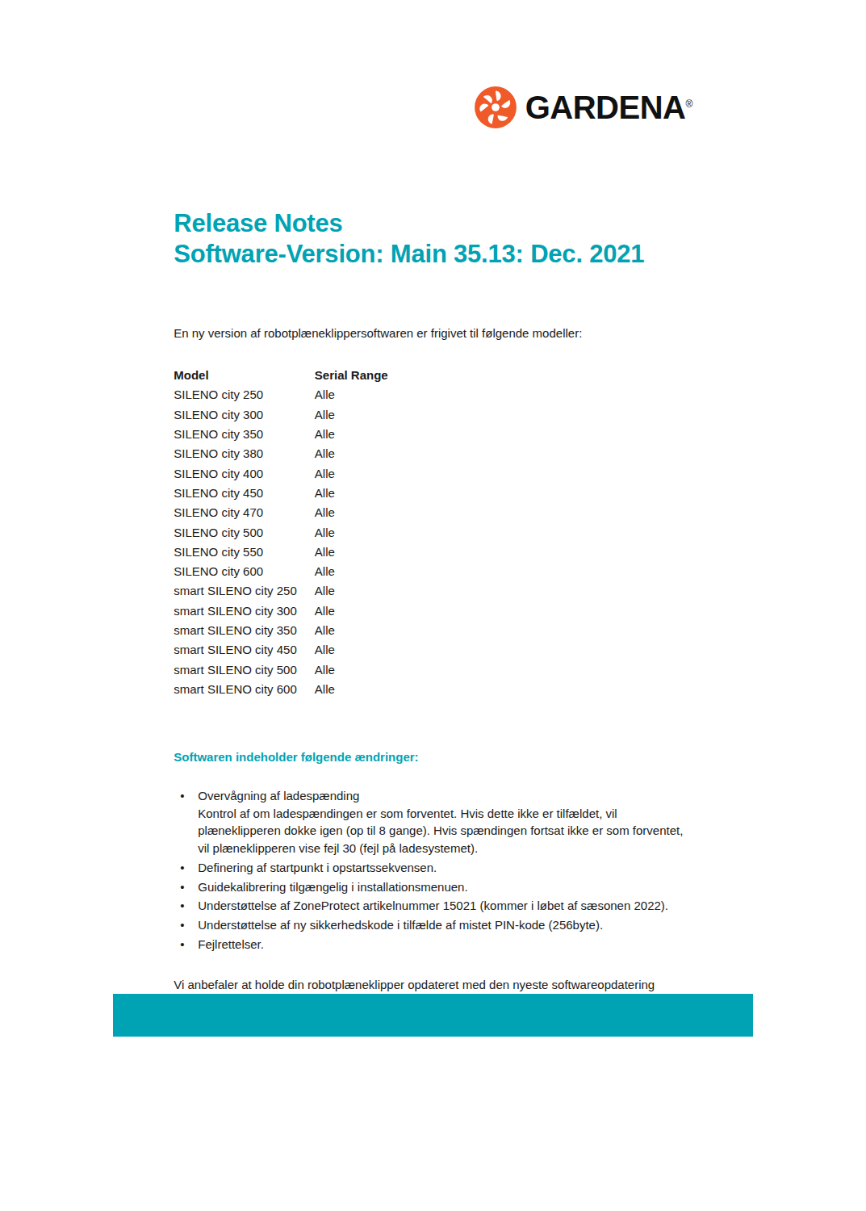GARDENA®
Release Notes Software-Version: Main 35.13: Dec. 2021
En ny version af robotplæneklippersoftwaren er frigivet til følgende modeller:
| Model | Serial Range |
| --- | --- |
| SILENO city 250 | Alle |
| SILENO city 300 | Alle |
| SILENO city 350 | Alle |
| SILENO city 380 | Alle |
| SILENO city 400 | Alle |
| SILENO city 450 | Alle |
| SILENO city 470 | Alle |
| SILENO city 500 | Alle |
| SILENO city 550 | Alle |
| SILENO city 600 | Alle |
| smart SILENO city 250 | Alle |
| smart SILENO city 300 | Alle |
| smart SILENO city 350 | Alle |
| smart SILENO city 450 | Alle |
| smart SILENO city 500 | Alle |
| smart SILENO city 600 | Alle |
Softwaren indeholder følgende ændringer:
Overvågning af ladespænding Kontrol af om ladespændingen er som forventet. Hvis dette ikke er tilfældet, vil plæneklipperen dokke igen (op til 8 gange). Hvis spændingen fortsat ikke er som forventet, vil plæneklipperen vise fejl 30 (fejl på ladesystemet).
Definering af startpunkt i opstartssekvensen.
Guidekalibrering tilgængelig i installationsmenuen.
Understøttelse af ZoneProtect artikelnummer 15021 (kommer i løbet af sæsonen 2022).
Understøttelse af ny sikkerhedskode i tilfælde af mistet PIN-kode (256byte).
Fejlrettelser.
Vi anbefaler at holde din robotplæneklipper opdateret med den nyeste softwareopdatering